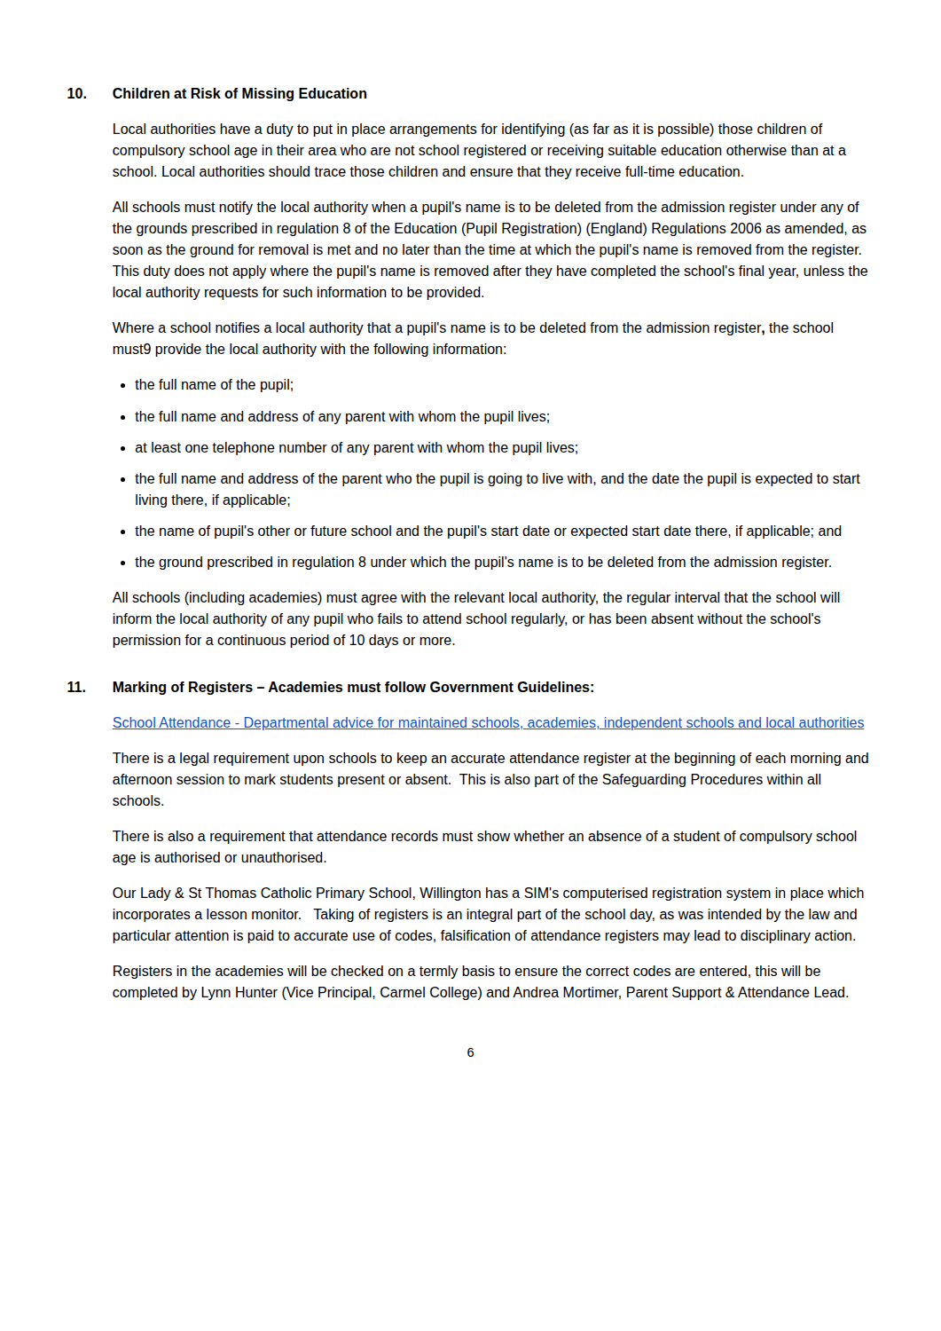10. Children at Risk of Missing Education
Local authorities have a duty to put in place arrangements for identifying (as far as it is possible) those children of compulsory school age in their area who are not school registered or receiving suitable education otherwise than at a school. Local authorities should trace those children and ensure that they receive full-time education.
All schools must notify the local authority when a pupil's name is to be deleted from the admission register under any of the grounds prescribed in regulation 8 of the Education (Pupil Registration) (England) Regulations 2006 as amended, as soon as the ground for removal is met and no later than the time at which the pupil's name is removed from the register. This duty does not apply where the pupil's name is removed after they have completed the school's final year, unless the local authority requests for such information to be provided.
Where a school notifies a local authority that a pupil's name is to be deleted from the admission register, the school must9 provide the local authority with the following information:
the full name of the pupil;
the full name and address of any parent with whom the pupil lives;
at least one telephone number of any parent with whom the pupil lives;
the full name and address of the parent who the pupil is going to live with, and the date the pupil is expected to start living there, if applicable;
the name of pupil's other or future school and the pupil's start date or expected start date there, if applicable; and
the ground prescribed in regulation 8 under which the pupil's name is to be deleted from the admission register.
All schools (including academies) must agree with the relevant local authority, the regular interval that the school will inform the local authority of any pupil who fails to attend school regularly, or has been absent without the school's permission for a continuous period of 10 days or more.
11. Marking of Registers – Academies must follow Government Guidelines:
School Attendance - Departmental advice for maintained schools, academies, independent schools and local authorities
There is a legal requirement upon schools to keep an accurate attendance register at the beginning of each morning and afternoon session to mark students present or absent. This is also part of the Safeguarding Procedures within all schools.
There is also a requirement that attendance records must show whether an absence of a student of compulsory school age is authorised or unauthorised.
Our Lady & St Thomas Catholic Primary School, Willington has a SIM's computerised registration system in place which incorporates a lesson monitor. Taking of registers is an integral part of the school day, as was intended by the law and particular attention is paid to accurate use of codes, falsification of attendance registers may lead to disciplinary action.
Registers in the academies will be checked on a termly basis to ensure the correct codes are entered, this will be completed by Lynn Hunter (Vice Principal, Carmel College) and Andrea Mortimer, Parent Support & Attendance Lead.
6